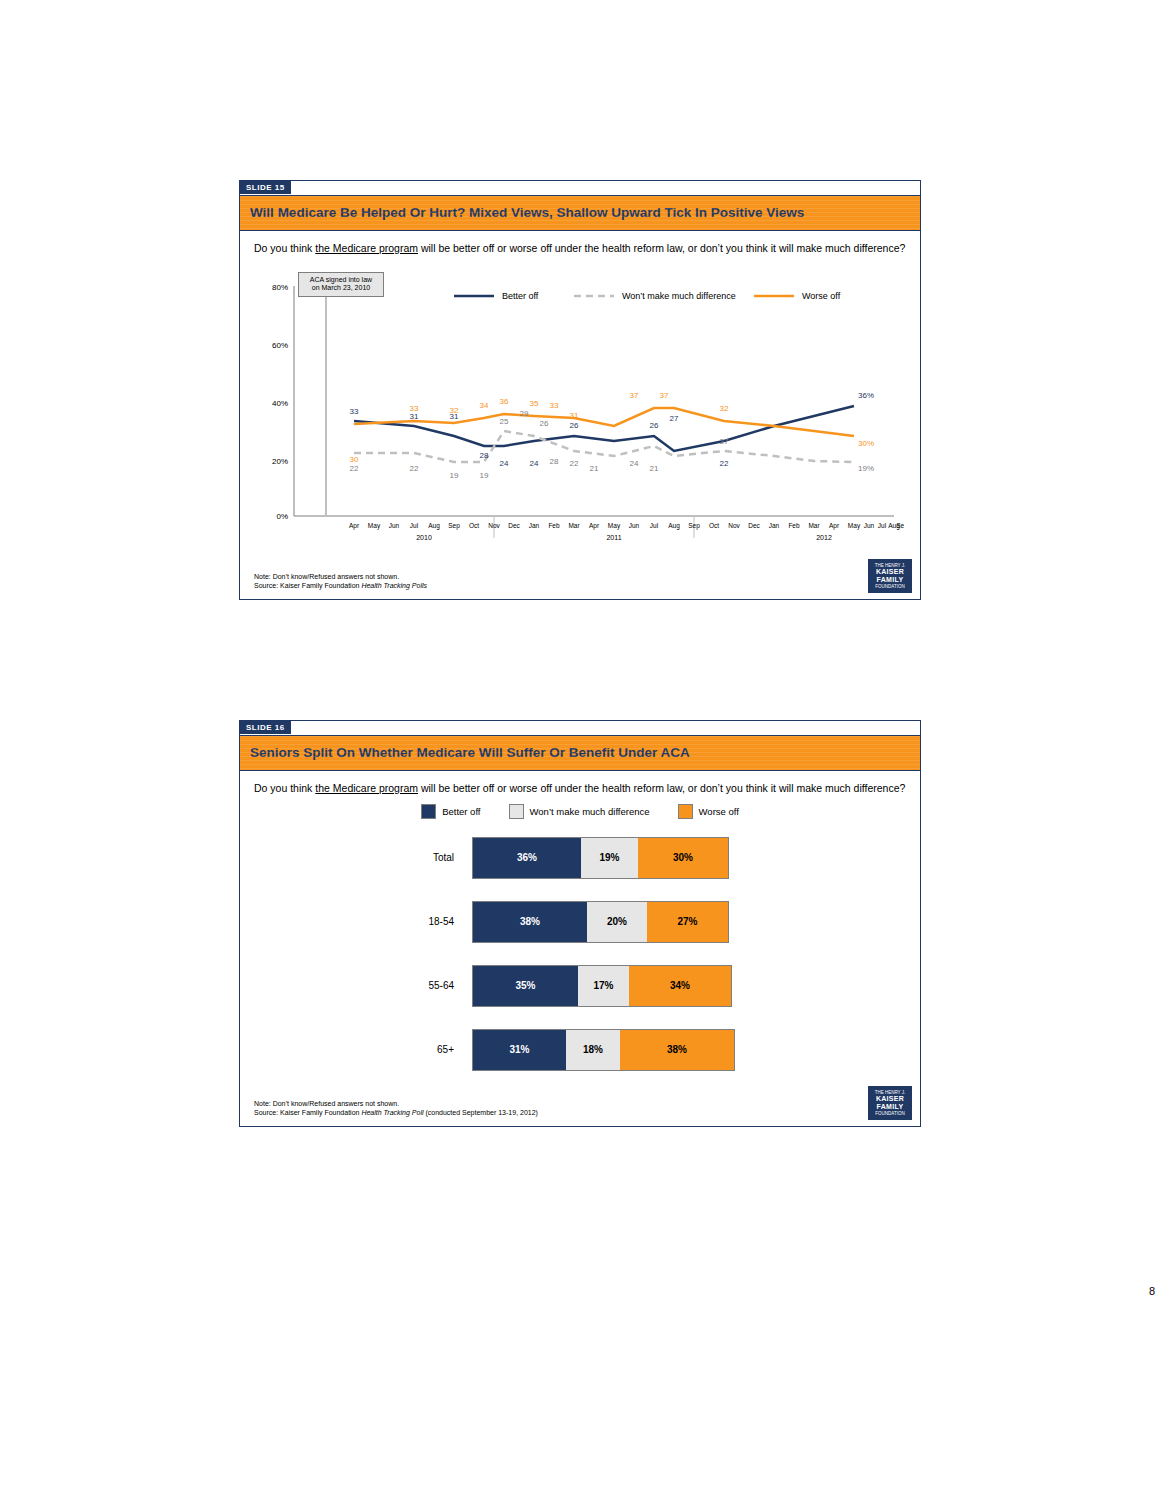SLIDE 15
Will Medicare Be Helped Or Hurt? Mixed Views, Shallow Upward Tick In Positive Views
Do you think the Medicare program will be better off or worse off under the health reform law, or don’t you think it will make much difference?
ACA signed into law
on March 23, 2010
80% 60% 40% 20% 0% Better off Won’t make much difference Worse off 33 31 31 28 24 24 26 26 27 22 36% 30 33 32 34 36 35 33 31 37 37 32 30% 22 22 19 19 25 29 26 22 21 28 24 21 27 19% Apr May Jun Jul Aug Sep Oct Nov Dec Jan Feb Mar Apr May Jun Jul Aug Sep Oct Nov Dec Jan Feb Mar Apr May Jun Jul Aug Sep 2010 2011 2012
Note: Don’t know/Refused answers not shown.
Source: Kaiser Family Foundation Health Tracking Polls
THE HENRY J.
KAISER
FAMILY
FOUNDATION
SLIDE 16
Seniors Split On Whether Medicare Will Suffer Or Benefit Under ACA
Do you think the Medicare program will be better off or worse off under the health reform law, or don’t you think it will make much difference?
Better off
Won’t make much difference
Worse off
Total
36%
19%
30%
18-54
38%
20%
27%
55-64
35%
17%
34%
65+
31%
18%
38%
Note: Don’t know/Refused answers not shown.
Source: Kaiser Family Foundation Health Tracking Poll (conducted September 13-19, 2012)
THE HENRY J.
KAISER
FAMILY
FOUNDATION
8